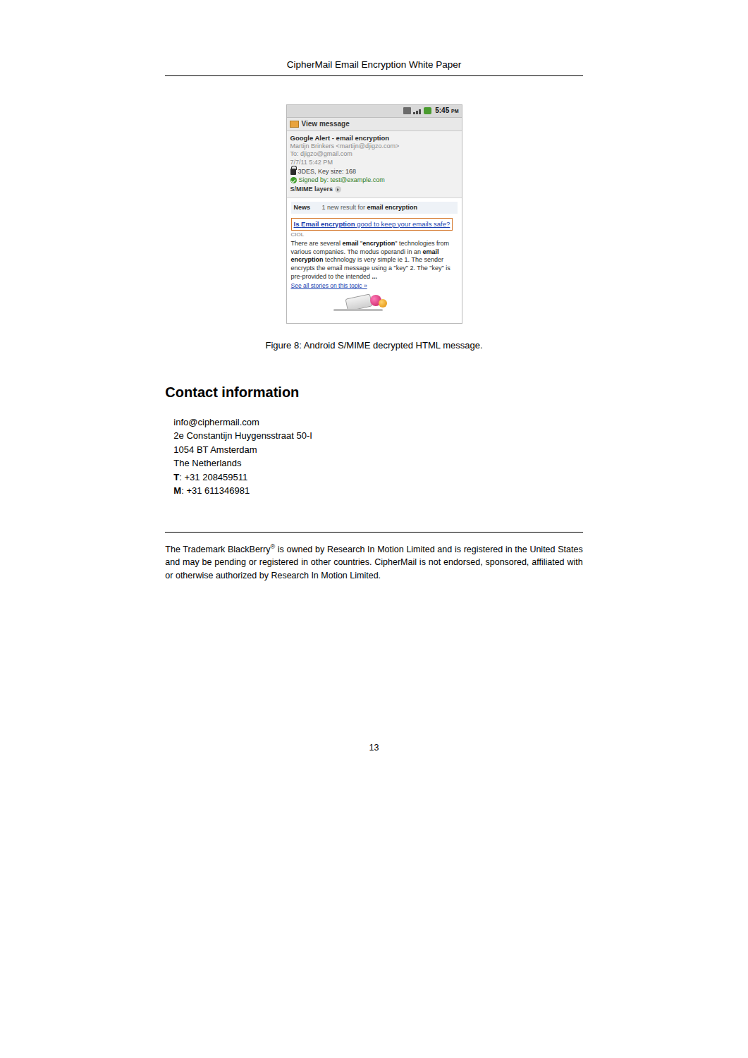CipherMail Email Encryption White Paper
5:45 PM
View message
Google Alert - email encryption
Martijn Brinkers <martijn@djigzo.com>
To: djigzo@gmail.com
7/7/11 5:42 PM
3DES, Key size: 168
Signed by: test@example.com
S/MIME layers
News 1 new result for email encryption
Is Email encryption good to keep your emails safe?
CIOL
There are several email "encryption" technologies from various companies. The modus operandi in an email encryption technology is very simple ie 1. The sender encrypts the email message using a "key" 2. The "key" is pre-provided to the intended ...
See all stories on this topic »
Figure 8: Android S/MIME decrypted HTML message.
Contact information
info@ciphermail.com
2e Constantijn Huygensstraat 50-I
1054 BT Amsterdam
The Netherlands
T: +31 208459511
M: +31 611346981
The Trademark BlackBerry® is owned by Research In Motion Limited and is registered in the United States and may be pending or registered in other countries. CipherMail is not endorsed, sponsored, affiliated with or otherwise authorized by Research In Motion Limited.
13